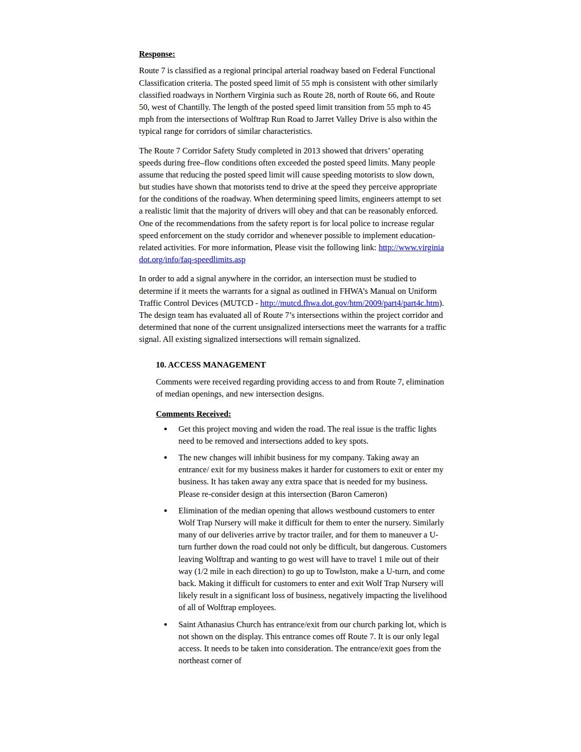Response:
Route 7 is classified as a regional principal arterial roadway based on Federal Functional Classification criteria. The posted speed limit of 55 mph is consistent with other similarly classified roadways in Northern Virginia such as Route 28, north of Route 66, and Route 50, west of Chantilly. The length of the posted speed limit transition from 55 mph to 45 mph from the intersections of Wolftrap Run Road to Jarret Valley Drive is also within the typical range for corridors of similar characteristics.
The Route 7 Corridor Safety Study completed in 2013 showed that drivers’ operating speeds during free–flow conditions often exceeded the posted speed limits. Many people assume that reducing the posted speed limit will cause speeding motorists to slow down, but studies have shown that motorists tend to drive at the speed they perceive appropriate for the conditions of the roadway. When determining speed limits, engineers attempt to set a realistic limit that the majority of drivers will obey and that can be reasonably enforced. One of the recommendations from the safety report is for local police to increase regular speed enforcement on the study corridor and whenever possible to implement education-related activities. For more information, Please visit the following link: http://www.virginiadot.org/info/faq-speedlimits.asp
In order to add a signal anywhere in the corridor, an intersection must be studied to determine if it meets the warrants for a signal as outlined in FHWA’s Manual on Uniform Traffic Control Devices (MUTCD - http://mutcd.fhwa.dot.gov/htm/2009/part4/part4c.htm). The design team has evaluated all of Route 7’s intersections within the project corridor and determined that none of the current unsignalized intersections meet the warrants for a traffic signal. All existing signalized intersections will remain signalized.
10. Access Management
Comments were received regarding providing access to and from Route 7, elimination of median openings, and new intersection designs.
Comments Received:
Get this project moving and widen the road. The real issue is the traffic lights need to be removed and intersections added to key spots.
The new changes will inhibit business for my company. Taking away an entrance/ exit for my business makes it harder for customers to exit or enter my business. It has taken away any extra space that is needed for my business. Please re-consider design at this intersection (Baron Cameron)
Elimination of the median opening that allows westbound customers to enter Wolf Trap Nursery will make it difficult for them to enter the nursery. Similarly many of our deliveries arrive by tractor trailer, and for them to maneuver a U-turn further down the road could not only be difficult, but dangerous. Customers leaving Wolftrap and wanting to go west will have to travel 1 mile out of their way (1/2 mile in each direction) to go up to Towlston, make a U-turn, and come back. Making it difficult for customers to enter and exit Wolf Trap Nursery will likely result in a significant loss of business, negatively impacting the livelihood of all of Wolftrap employees.
Saint Athanasius Church has entrance/exit from our church parking lot, which is not shown on the display. This entrance comes off Route 7. It is our only legal access. It needs to be taken into consideration. The entrance/exit goes from the northeast corner of